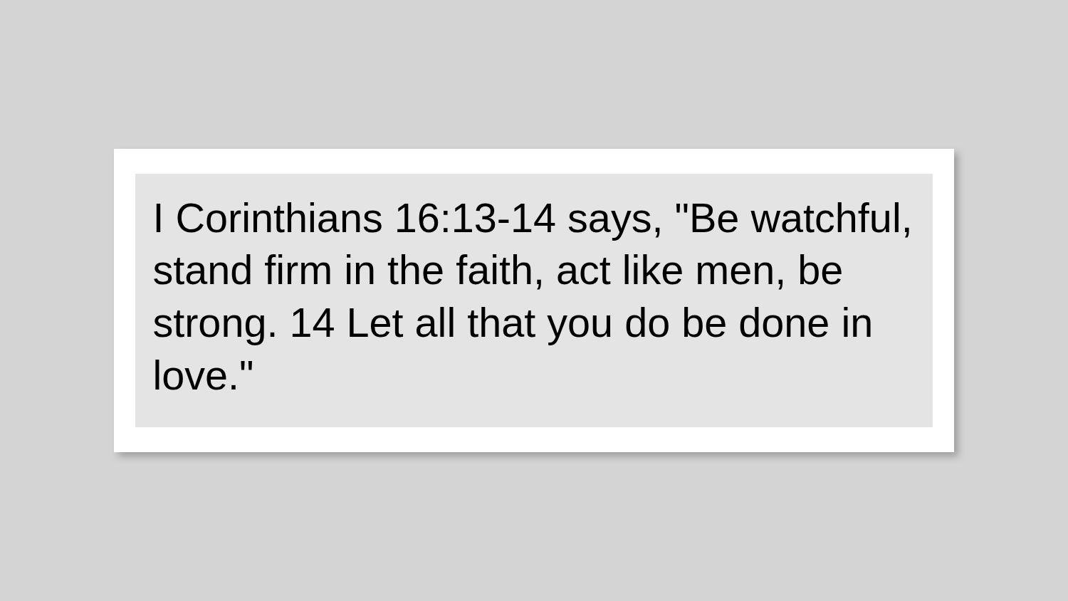I Corinthians 16:13-14 says, "Be watchful, stand firm in the faith, act like men, be strong. 14 Let all that you do be done in love."